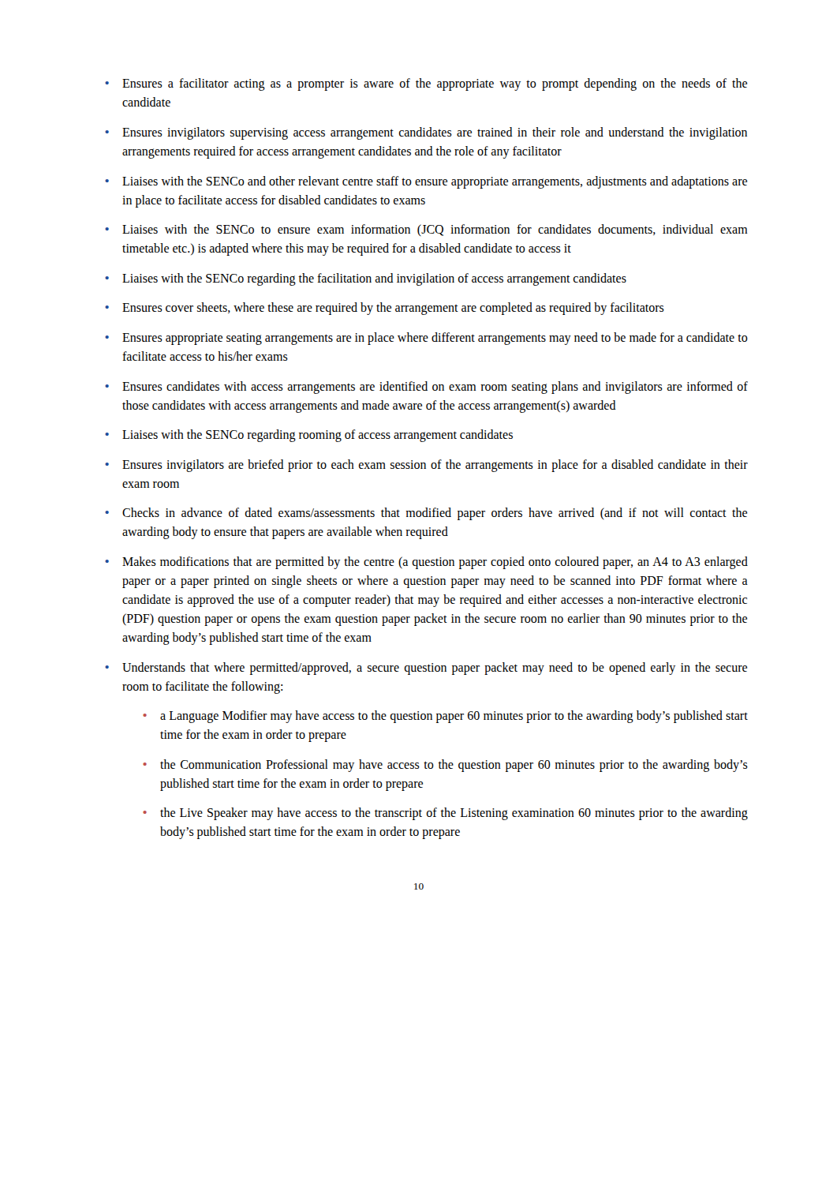Ensures a facilitator acting as a prompter is aware of the appropriate way to prompt depending on the needs of the candidate
Ensures invigilators supervising access arrangement candidates are trained in their role and understand the invigilation arrangements required for access arrangement candidates and the role of any facilitator
Liaises with the SENCo and other relevant centre staff to ensure appropriate arrangements, adjustments and adaptations are in place to facilitate access for disabled candidates to exams
Liaises with the SENCo to ensure exam information (JCQ information for candidates documents, individual exam timetable etc.) is adapted where this may be required for a disabled candidate to access it
Liaises with the SENCo regarding the facilitation and invigilation of access arrangement candidates
Ensures cover sheets, where these are required by the arrangement are completed as required by facilitators
Ensures appropriate seating arrangements are in place where different arrangements may need to be made for a candidate to facilitate access to his/her exams
Ensures candidates with access arrangements are identified on exam room seating plans and invigilators are informed of those candidates with access arrangements and made aware of the access arrangement(s) awarded
Liaises with the SENCo regarding rooming of access arrangement candidates
Ensures invigilators are briefed prior to each exam session of the arrangements in place for a disabled candidate in their exam room
Checks in advance of dated exams/assessments that modified paper orders have arrived (and if not will contact the awarding body to ensure that papers are available when required
Makes modifications that are permitted by the centre (a question paper copied onto coloured paper, an A4 to A3 enlarged paper or a paper printed on single sheets or where a question paper may need to be scanned into PDF format where a candidate is approved the use of a computer reader) that may be required and either accesses a non-interactive electronic (PDF) question paper or opens the exam question paper packet in the secure room no earlier than 90 minutes prior to the awarding body’s published start time of the exam
Understands that where permitted/approved, a secure question paper packet may need to be opened early in the secure room to facilitate the following:
a Language Modifier may have access to the question paper 60 minutes prior to the awarding body’s published start time for the exam in order to prepare
the Communication Professional may have access to the question paper 60 minutes prior to the awarding body’s published start time for the exam in order to prepare
the Live Speaker may have access to the transcript of the Listening examination 60 minutes prior to the awarding body’s published start time for the exam in order to prepare
10